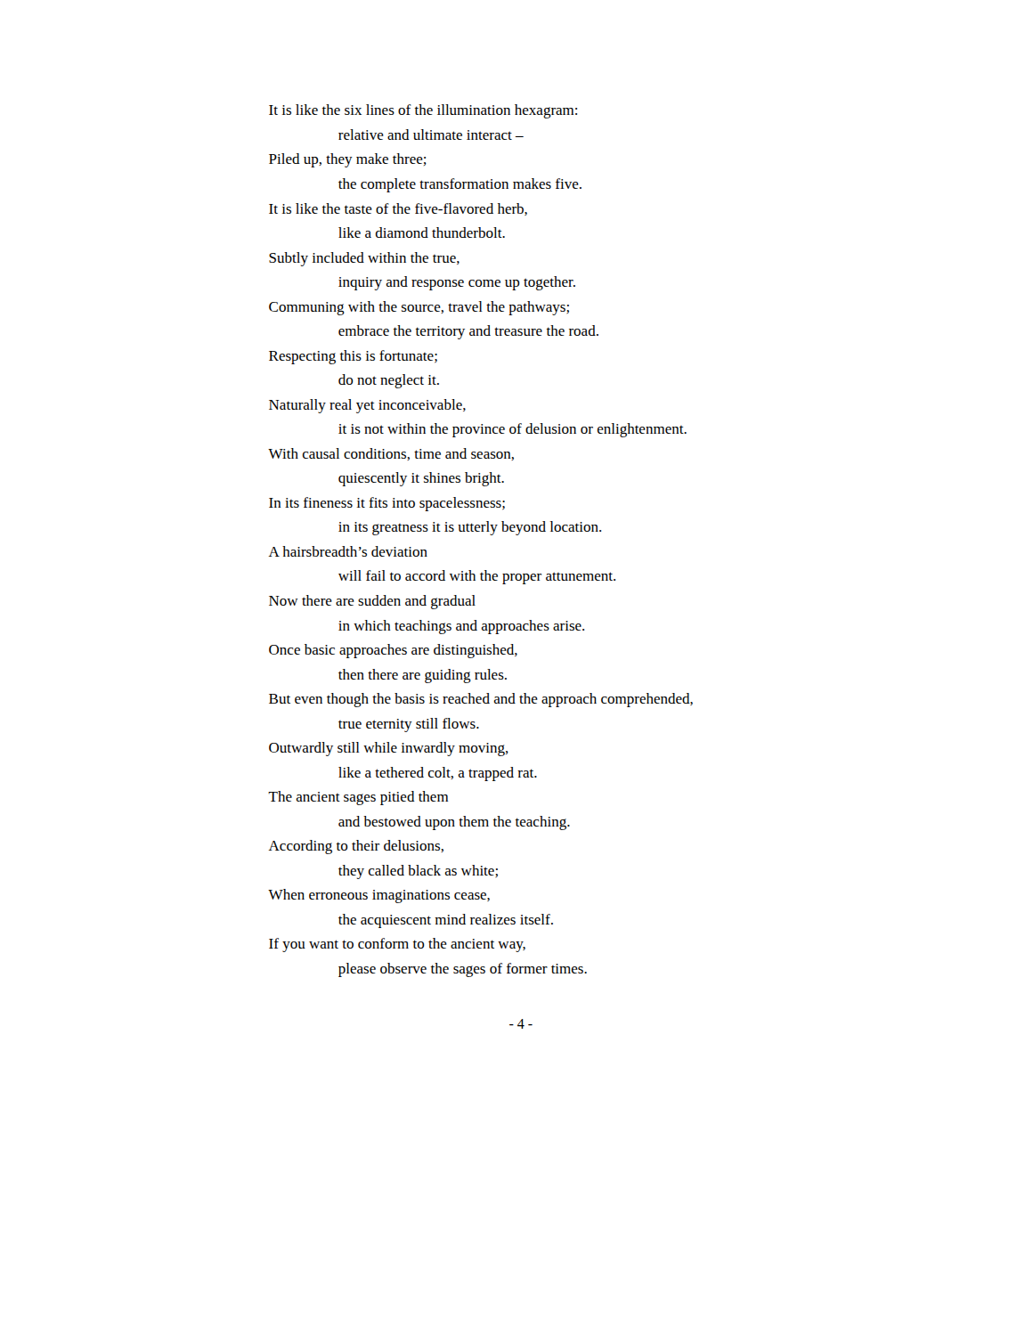It is like the six lines of the illumination hexagram:relative and ultimate interact –
Piled up, they make three;the complete transformation makes five.
It is like the taste of the five-flavored herb,like a diamond thunderbolt.
Subtly included within the true,inquiry and response come up together.
Communing with the source, travel the pathways;embrace the territory and treasure the road.
Respecting this is fortunate;do not neglect it.
Naturally real yet inconceivable,it is not within the province of delusion or enlightenment.
With causal conditions, time and season,quiescently it shines bright.
In its fineness it fits into spacelessness;in its greatness it is utterly beyond location.
A hairsbreadth’s deviationwill fail to accord with the proper attunement.
Now there are sudden and gradualin which teachings and approaches arise.
Once basic approaches are distinguished,then there are guiding rules.
But even though the basis is reached and the approach comprehended,true eternity still flows.
Outwardly still while inwardly moving,like a tethered colt, a trapped rat.
The ancient sages pitied themand bestowed upon them the teaching.
According to their delusions,they called black as white;
When erroneous imaginations cease,the acquiescent mind realizes itself.
If you want to conform to the ancient way,please observe the sages of former times.
- 4 -